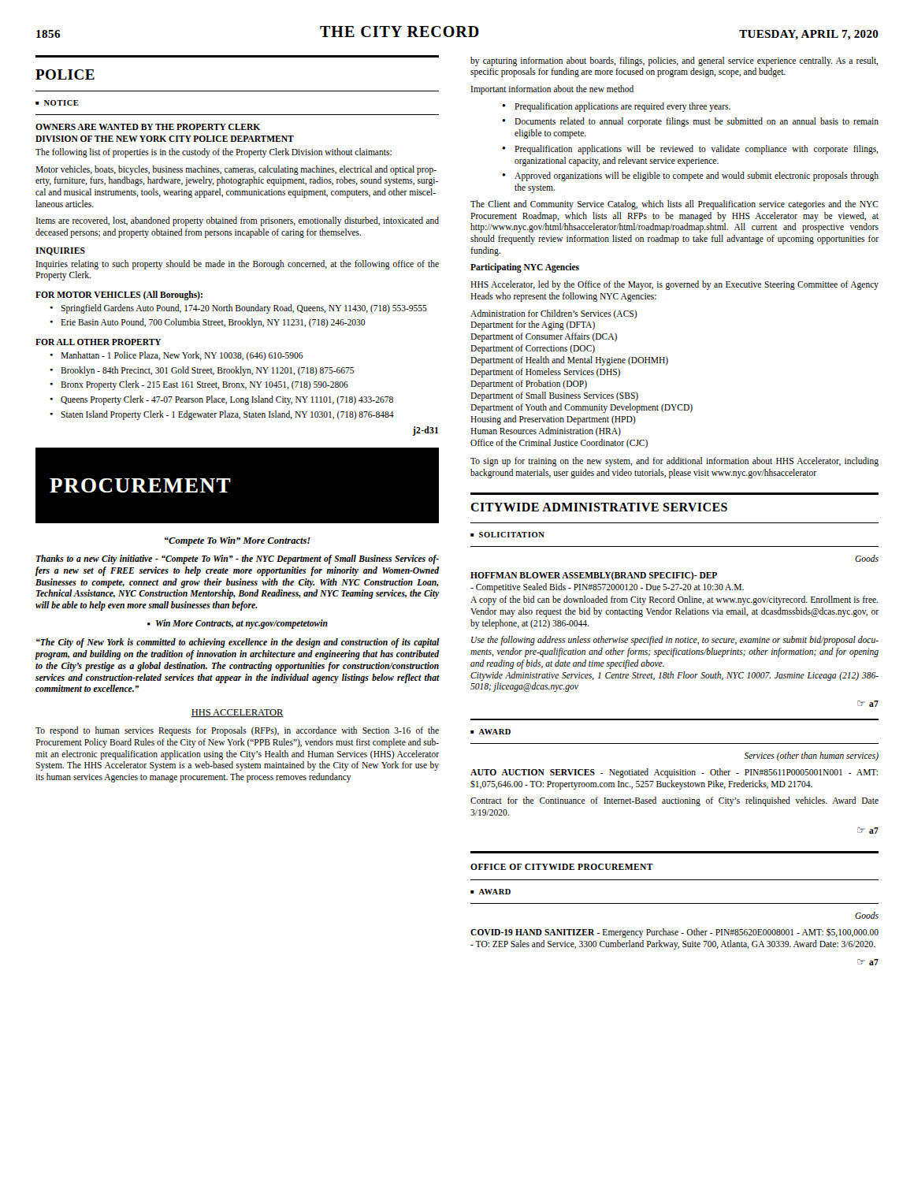1856
THE CITY RECORD
TUESDAY, APRIL 7, 2020
POLICE
NOTICE
OWNERS ARE WANTED BY THE PROPERTY CLERK
DIVISION OF THE NEW YORK CITY POLICE DEPARTMENT
The following list of properties is in the custody of the Property Clerk Division without claimants:
Motor vehicles, boats, bicycles, business machines, cameras, calculating machines, electrical and optical property, furniture, furs, handbags, hardware, jewelry, photographic equipment, radios, robes, sound systems, surgical and musical instruments, tools, wearing apparel, communications equipment, computers, and other miscellaneous articles.
Items are recovered, lost, abandoned property obtained from prisoners, emotionally disturbed, intoxicated and deceased persons; and property obtained from persons incapable of caring for themselves.
INQUIRIES
Inquiries relating to such property should be made in the Borough concerned, at the following office of the Property Clerk.
FOR MOTOR VEHICLES (All Boroughs):
Springfield Gardens Auto Pound, 174-20 North Boundary Road, Queens, NY 11430, (718) 553-9555
Erie Basin Auto Pound, 700 Columbia Street, Brooklyn, NY 11231, (718) 246-2030
FOR ALL OTHER PROPERTY
Manhattan - 1 Police Plaza, New York, NY 10038, (646) 610-5906
Brooklyn - 84th Precinct, 301 Gold Street, Brooklyn, NY 11201, (718) 875-6675
Bronx Property Clerk - 215 East 161 Street, Bronx, NY 10451, (718) 590-2806
Queens Property Clerk - 47-07 Pearson Place, Long Island City, NY 11101, (718) 433-2678
Staten Island Property Clerk - 1 Edgewater Plaza, Staten Island, NY 10301, (718) 876-8484
j2-d31
PROCUREMENT
“Compete To Win” More Contracts!
Thanks to a new City initiative - “Compete To Win” - the NYC Department of Small Business Services offers a new set of FREE services to help create more opportunities for minority and Women-Owned Businesses to compete, connect and grow their business with the City. With NYC Construction Loan, Technical Assistance, NYC Construction Mentorship, Bond Readiness, and NYC Teaming services, the City will be able to help even more small businesses than before.
Win More Contracts, at nyc.gov/competetowin
“The City of New York is committed to achieving excellence in the design and construction of its capital program, and building on the tradition of innovation in architecture and engineering that has contributed to the City’s prestige as a global destination. The contracting opportunities for construction/construction services and construction-related services that appear in the individual agency listings below reflect that commitment to excellence.”
HHS ACCELERATOR
To respond to human services Requests for Proposals (RFPs), in accordance with Section 3-16 of the Procurement Policy Board Rules of the City of New York (“PPB Rules”), vendors must first complete and submit an electronic prequalification application using the City’s Health and Human Services (HHS) Accelerator System. The HHS Accelerator System is a web-based system maintained by the City of New York for use by its human services Agencies to manage procurement. The process removes redundancy
by capturing information about boards, filings, policies, and general service experience centrally. As a result, specific proposals for funding are more focused on program design, scope, and budget.
Important information about the new method
Prequalification applications are required every three years.
Documents related to annual corporate filings must be submitted on an annual basis to remain eligible to compete.
Prequalification applications will be reviewed to validate compliance with corporate filings, organizational capacity, and relevant service experience.
Approved organizations will be eligible to compete and would submit electronic proposals through the system.
The Client and Community Service Catalog, which lists all Prequalification service categories and the NYC Procurement Roadmap, which lists all RFPs to be managed by HHS Accelerator may be viewed, at http://www.nyc.gov/html/hhsaccelerator/html/roadmap/roadmap.shtml. All current and prospective vendors should frequently review information listed on roadmap to take full advantage of upcoming opportunities for funding.
Participating NYC Agencies
HHS Accelerator, led by the Office of the Mayor, is governed by an Executive Steering Committee of Agency Heads who represent the following NYC Agencies:
Administration for Children’s Services (ACS)
Department for the Aging (DFTA)
Department of Consumer Affairs (DCA)
Department of Corrections (DOC)
Department of Health and Mental Hygiene (DOHMH)
Department of Homeless Services (DHS)
Department of Probation (DOP)
Department of Small Business Services (SBS)
Department of Youth and Community Development (DYCD)
Housing and Preservation Department (HPD)
Human Resources Administration (HRA)
Office of the Criminal Justice Coordinator (CJC)
To sign up for training on the new system, and for additional information about HHS Accelerator, including background materials, user guides and video tutorials, please visit www.nyc.gov/hhsaccelerator
CITYWIDE ADMINISTRATIVE SERVICES
SOLICITATION
Goods
HOFFMAN BLOWER ASSEMBLY(BRAND SPECIFIC)- DEP
- Competitive Sealed Bids - PIN#8572000120 - Due 5-27-20 at 10:30 A.M.
A copy of the bid can be downloaded from City Record Online, at www.nyc.gov/cityrecord. Enrollment is free. Vendor may also request the bid by contacting Vendor Relations via email, at dcasdmssbids@dcas.nyc.gov, or by telephone, at (212) 386-0044.
Use the following address unless otherwise specified in notice, to secure, examine or submit bid/proposal documents, vendor pre-qualification and other forms; specifications/blueprints; other information; and for opening and reading of bids, at date and time specified above.
Citywide Administrative Services, 1 Centre Street, 18th Floor South, NYC 10007. Jasmine Liceaga (212) 386-5018; jliceaga@dcas.nyc.gov
a7
AWARD
Services (other than human services)
AUTO AUCTION SERVICES - Negotiated Acquisition - Other - PIN#85611P0005001N001 - AMT: $1,075,646.00 - TO: Propertyroom.com Inc., 5257 Buckeystown Pike, Fredericks, MD 21704.
Contract for the Continuance of Internet-Based auctioning of City’s relinquished vehicles. Award Date 3/19/2020.
a7
OFFICE OF CITYWIDE PROCUREMENT
AWARD
Goods
COVID-19 HAND SANITIZER - Emergency Purchase - Other - PIN#85620E0008001 - AMT: $5,100,000.00 - TO: ZEP Sales and Service, 3300 Cumberland Parkway, Suite 700, Atlanta, GA 30339. Award Date: 3/6/2020.
a7